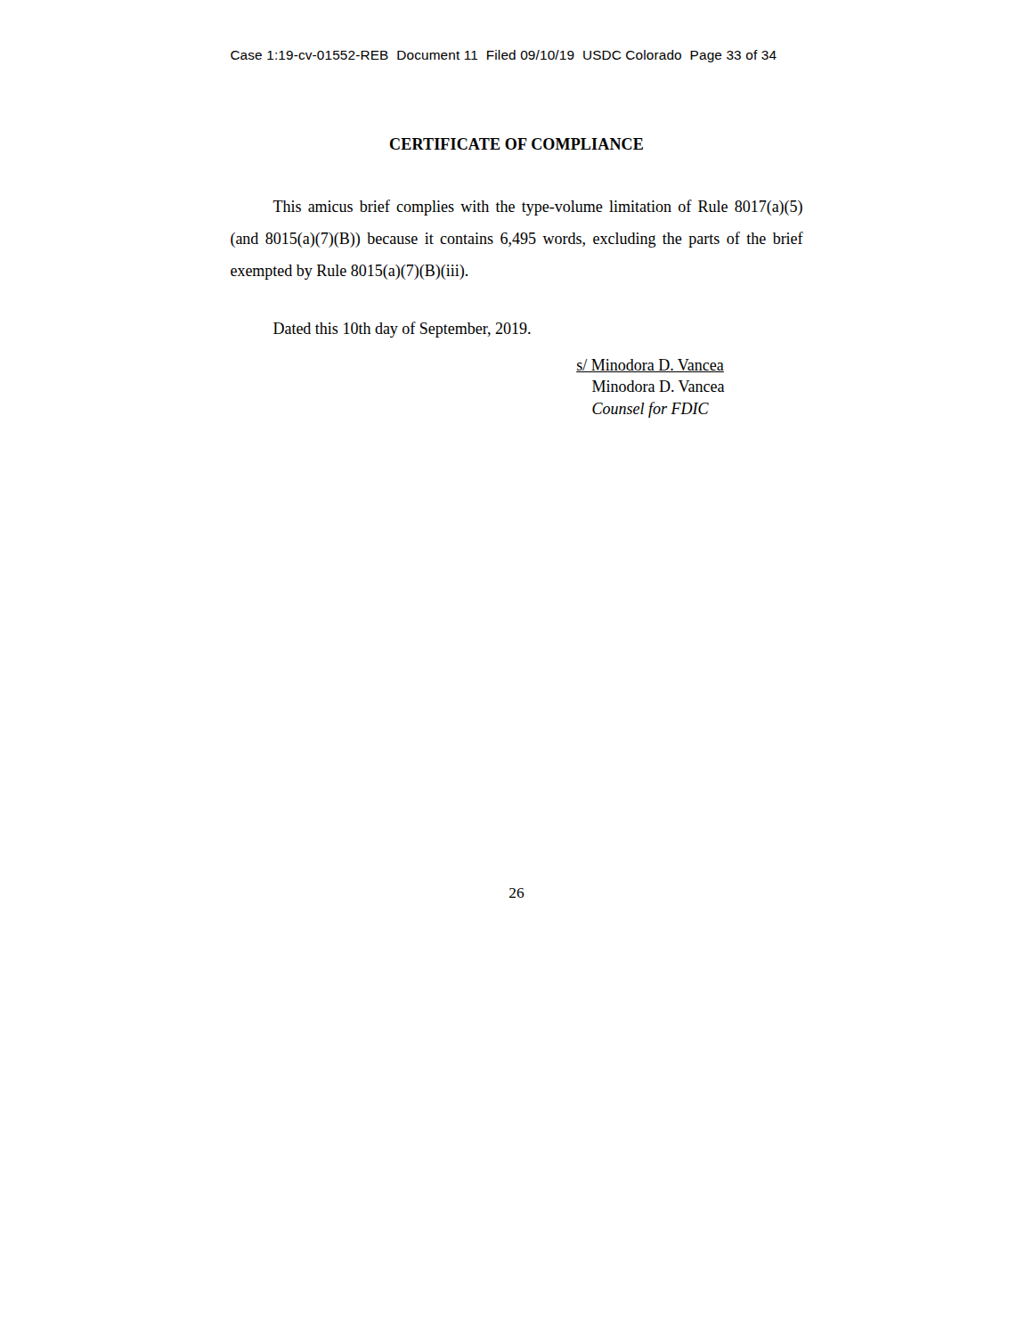Case 1:19-cv-01552-REB Document 11 Filed 09/10/19 USDC Colorado Page 33 of 34
CERTIFICATE OF COMPLIANCE
This amicus brief complies with the type-volume limitation of Rule 8017(a)(5) (and 8015(a)(7)(B)) because it contains 6,495 words, excluding the parts of the brief exempted by Rule 8015(a)(7)(B)(iii).
Dated this 10th day of September, 2019.
s/ Minodora D. Vancea
Minodora D. Vancea
Counsel for FDIC
26